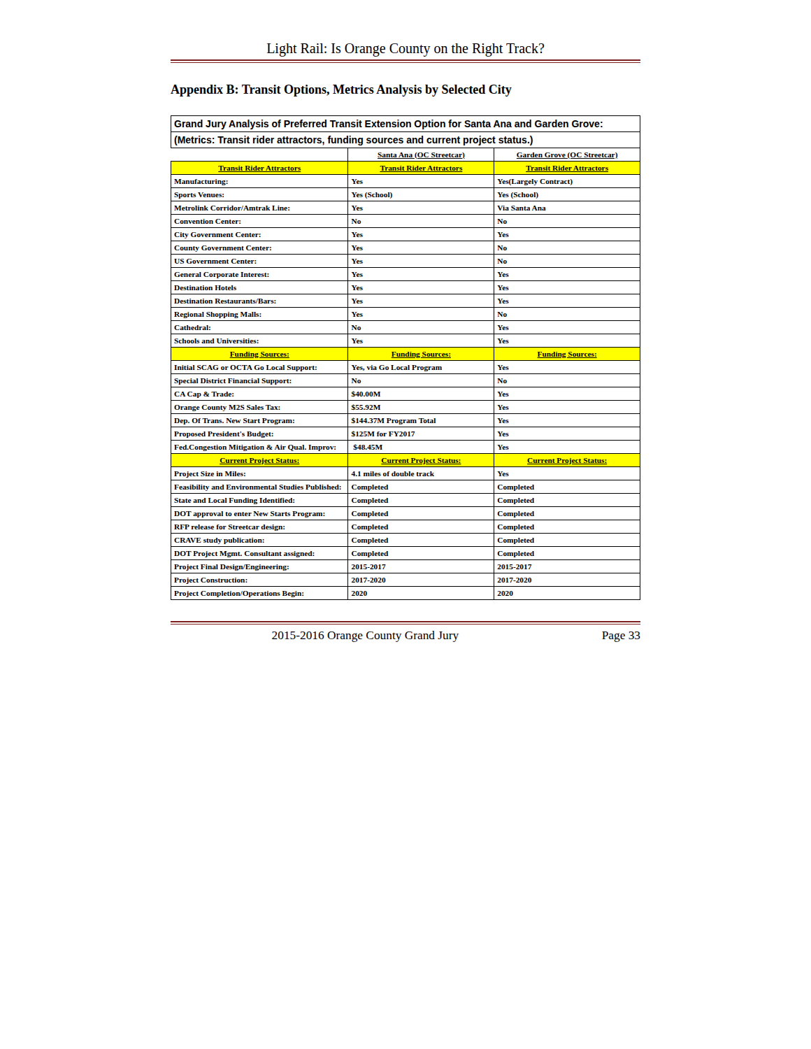Light Rail: Is Orange County on the Right Track?
Appendix B: Transit Options, Metrics Analysis by Selected City
| Grand Jury Analysis of Preferred Transit Extension Option for Santa Ana and Garden Grove: |
| (Metrics: Transit rider attractors, funding sources and current project status.) |
| | Santa Ana (OC Streetcar) | Garden Grove (OC Streetcar) |
| Transit Rider Attractors | Transit Rider Attractors | Transit Rider Attractors |
| Manufacturing: | Yes | Yes(Largely Contract) |
| Sports Venues: | Yes (School) | Yes (School) |
| Metrolink Corridor/Amtrak Line: | Yes | Via Santa Ana |
| Convention Center: | No | No |
| City Government Center: | Yes | Yes |
| County Government Center: | Yes | No |
| US Government Center: | Yes | No |
| General Corporate Interest: | Yes | Yes |
| Destination Hotels | Yes | Yes |
| Destination Restaurants/Bars: | Yes | Yes |
| Regional Shopping Malls: | Yes | No |
| Cathedral: | No | Yes |
| Schools and Universities: | Yes | Yes |
| Funding Sources: | Funding Sources: | Funding Sources: |
| Initial SCAG or OCTA Go Local Support: | Yes, via Go Local Program | Yes |
| Special District Financial Support: | No | No |
| CA Cap & Trade: | $40.00M | Yes |
| Orange County M2S Sales Tax: | $55.92M | Yes |
| Dep. Of Trans. New Start Program: | $144.37M Program Total | Yes |
| Proposed President's Budget: | $125M for FY2017 | Yes |
| Fed.Congestion Mitigation & Air Qual. Improv: | $48.45M | Yes |
| Current Project Status: | Current Project Status: | Current Project Status: |
| Project Size in Miles: | 4.1 miles of double track | Yes |
| Feasibility and Environmental Studies Published: | Completed | Completed |
| State and Local Funding Identified: | Completed | Completed |
| DOT approval to enter New Starts Program: | Completed | Completed |
| RFP release for Streetcar design: | Completed | Completed |
| CRAVE study publication: | Completed | Completed |
| DOT Project Mgmt. Consultant assigned: | Completed | Completed |
| Project Final Design/Engineering: | 2015-2017 | 2015-2017 |
| Project Construction: | 2017-2020 | 2017-2020 |
| Project Completion/Operations Begin: | 2020 | 2020 |
2015-2016 Orange County Grand Jury
Page 33